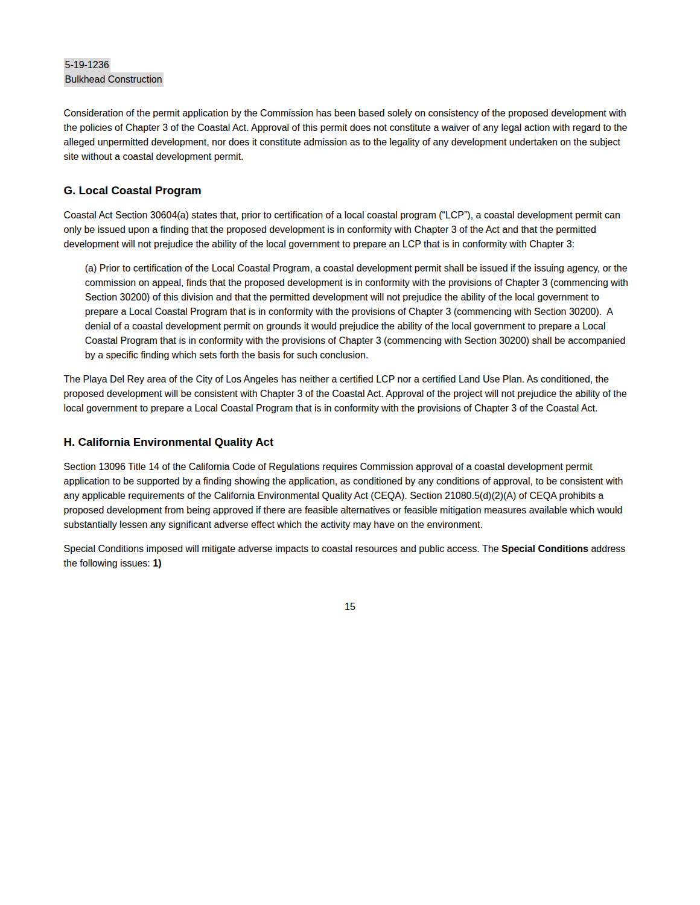5-19-1236
Bulkhead Construction
Consideration of the permit application by the Commission has been based solely on consistency of the proposed development with the policies of Chapter 3 of the Coastal Act. Approval of this permit does not constitute a waiver of any legal action with regard to the alleged unpermitted development, nor does it constitute admission as to the legality of any development undertaken on the subject site without a coastal development permit.
G. Local Coastal Program
Coastal Act Section 30604(a) states that, prior to certification of a local coastal program (“LCP”), a coastal development permit can only be issued upon a finding that the proposed development is in conformity with Chapter 3 of the Act and that the permitted development will not prejudice the ability of the local government to prepare an LCP that is in conformity with Chapter 3:
(a) Prior to certification of the Local Coastal Program, a coastal development permit shall be issued if the issuing agency, or the commission on appeal, finds that the proposed development is in conformity with the provisions of Chapter 3 (commencing with Section 30200) of this division and that the permitted development will not prejudice the ability of the local government to prepare a Local Coastal Program that is in conformity with the provisions of Chapter 3 (commencing with Section 30200). A denial of a coastal development permit on grounds it would prejudice the ability of the local government to prepare a Local Coastal Program that is in conformity with the provisions of Chapter 3 (commencing with Section 30200) shall be accompanied by a specific finding which sets forth the basis for such conclusion.
The Playa Del Rey area of the City of Los Angeles has neither a certified LCP nor a certified Land Use Plan. As conditioned, the proposed development will be consistent with Chapter 3 of the Coastal Act. Approval of the project will not prejudice the ability of the local government to prepare a Local Coastal Program that is in conformity with the provisions of Chapter 3 of the Coastal Act.
H. California Environmental Quality Act
Section 13096 Title 14 of the California Code of Regulations requires Commission approval of a coastal development permit application to be supported by a finding showing the application, as conditioned by any conditions of approval, to be consistent with any applicable requirements of the California Environmental Quality Act (CEQA). Section 21080.5(d)(2)(A) of CEQA prohibits a proposed development from being approved if there are feasible alternatives or feasible mitigation measures available which would substantially lessen any significant adverse effect which the activity may have on the environment.
Special Conditions imposed will mitigate adverse impacts to coastal resources and public access. The Special Conditions address the following issues: 1)
15